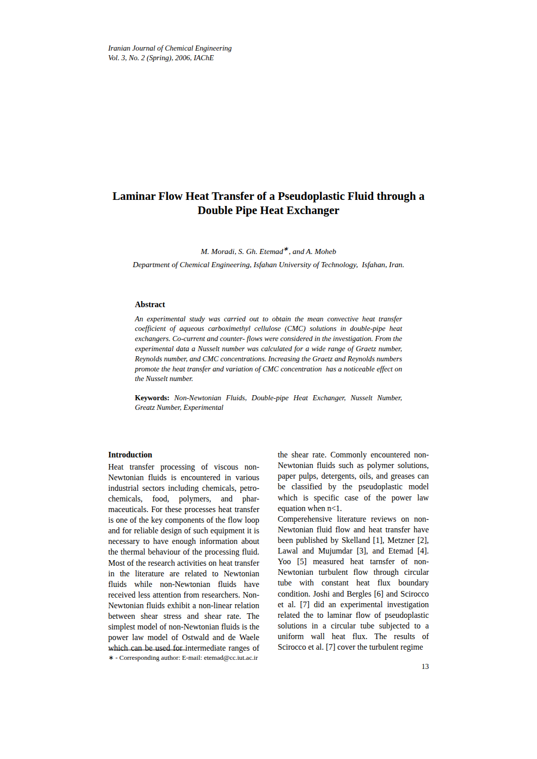Iranian Journal of Chemical Engineering
Vol. 3, No. 2 (Spring), 2006, IAChE
Laminar Flow Heat Transfer of a Pseudoplastic Fluid through a Double Pipe Heat Exchanger
M. Moradi, S. Gh. Etemad∗, and A. Moheb
Department of Chemical Engineering, Isfahan University of Technology, Isfahan, Iran.
Abstract
An experimental study was carried out to obtain the mean convective heat transfer coefficient of aqueous carboximethyl cellulose (CMC) solutions in double-pipe heat exchangers. Co-current and counter- flows were considered in the investigation. From the experimental data a Nusselt number was calculated for a wide range of Graetz number, Reynolds number, and CMC concentrations. Increasing the Graetz and Reynolds numbers promote the heat transfer and variation of CMC concentration has a noticeable effect on the Nusselt number.
Keywords: Non-Newtonian Fluids, Double-pipe Heat Exchanger, Nusselt Number, Greatz Number, Experimental
Introduction
Heat transfer processing of viscous non-Newtonian fluids is encountered in various industrial sectors including chemicals, petro-chemicals, food, polymers, and phar-maceuticals. For these processes heat transfer is one of the key components of the flow loop and for reliable design of such equipment it is necessary to have enough information about the thermal behaviour of the processing fluid. Most of the research activities on heat transfer in the literature are related to Newtonian fluids while non-Newtonian fluids have received less attention from researchers. Non-Newtonian fluids exhibit a non-linear relation between shear stress and shear rate. The simplest model of non-Newtonian fluids is the power law model of Ostwald and de Waele which can be used for intermediate ranges of the shear rate. Commonly encountered non-Newtonian fluids such as polymer solutions, paper pulps, detergents, oils, and greases can be classified by the pseudoplastic model which is specific case of the power law equation when n<1.
Comperehensive literature reviews on non-Newtonian fluid flow and heat transfer have been published by Skelland [1], Metzner [2], Lawal and Mujumdar [3], and Etemad [4]. Yoo [5] measured heat tarnsfer of non-Newtonian turbulent flow through circular tube with constant heat flux boundary condition. Joshi and Bergles [6] and Scirocco et al. [7] did an experimental investigation related the to laminar flow of pseudoplastic solutions in a circular tube subjected to a uniform wall heat flux. The results of Scirocco et al. [7] cover the turbulent regime
∗ - Corresponding author: E-mail: etemad@cc.iut.ac.ir
13